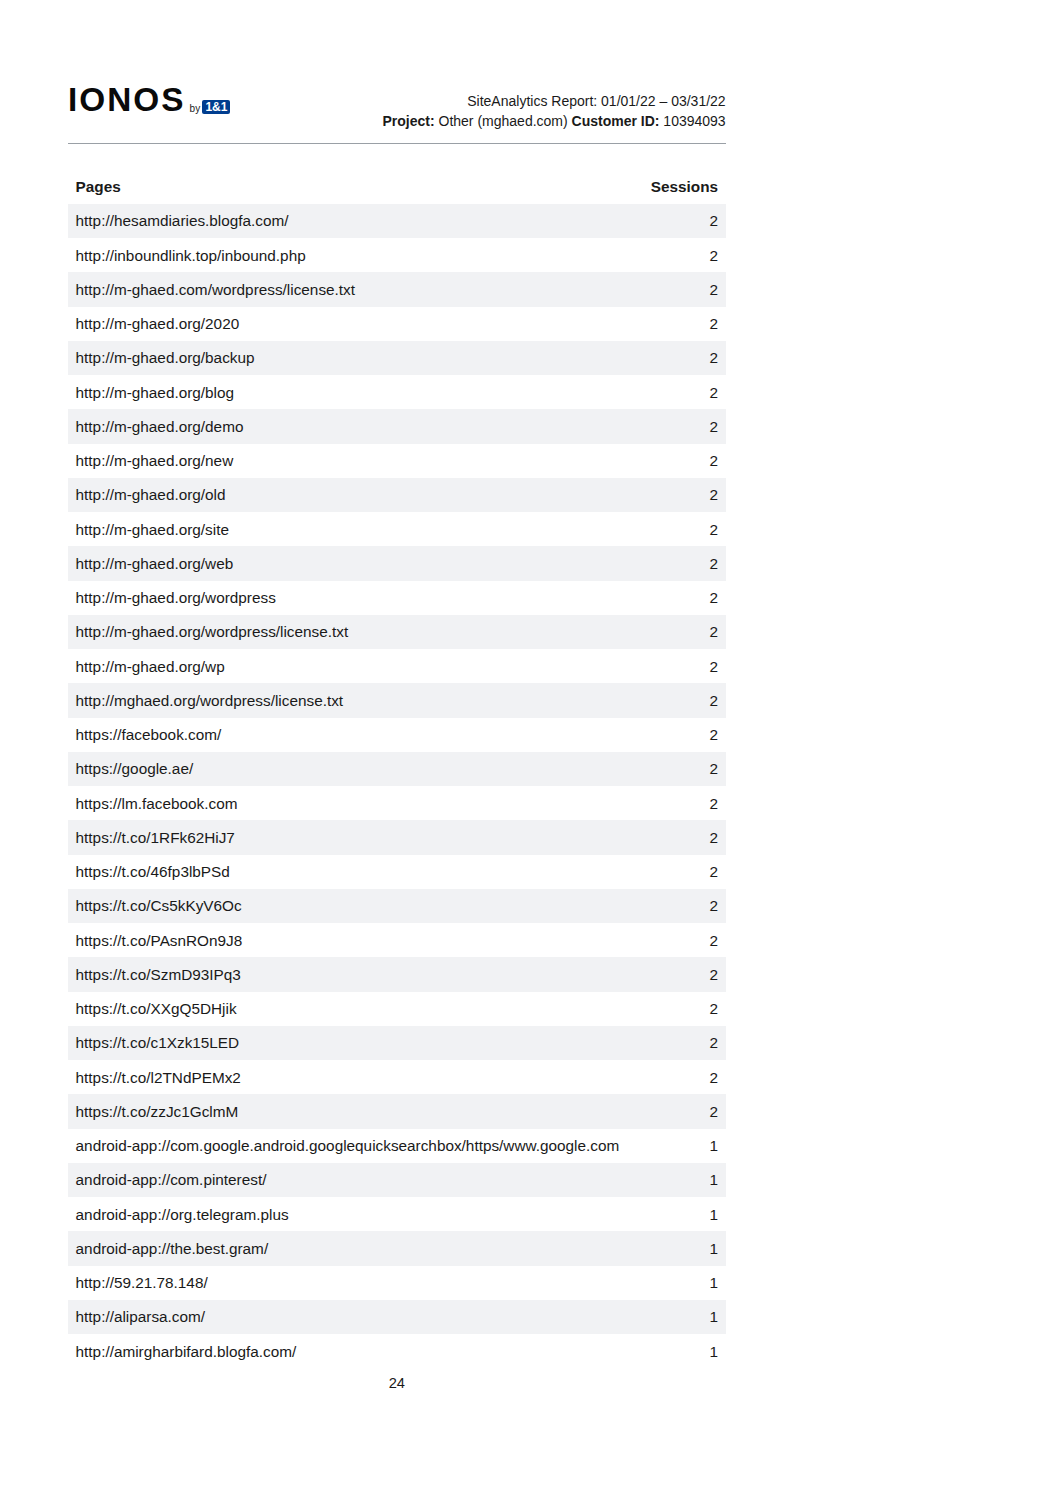IONOS by 1&1
SiteAnalytics Report: 01/01/22 – 03/31/22
Project: Other (mghaed.com) Customer ID: 10394093
| Pages | Sessions |
| --- | --- |
| http://hesamdiaries.blogfa.com/ | 2 |
| http://inboundlink.top/inbound.php | 2 |
| http://m-ghaed.com/wordpress/license.txt | 2 |
| http://m-ghaed.org/2020 | 2 |
| http://m-ghaed.org/backup | 2 |
| http://m-ghaed.org/blog | 2 |
| http://m-ghaed.org/demo | 2 |
| http://m-ghaed.org/new | 2 |
| http://m-ghaed.org/old | 2 |
| http://m-ghaed.org/site | 2 |
| http://m-ghaed.org/web | 2 |
| http://m-ghaed.org/wordpress | 2 |
| http://m-ghaed.org/wordpress/license.txt | 2 |
| http://m-ghaed.org/wp | 2 |
| http://mghaed.org/wordpress/license.txt | 2 |
| https://facebook.com/ | 2 |
| https://google.ae/ | 2 |
| https://lm.facebook.com | 2 |
| https://t.co/1RFk62HiJ7 | 2 |
| https://t.co/46fp3lbPSd | 2 |
| https://t.co/Cs5kKyV6Oc | 2 |
| https://t.co/PAsnROn9J8 | 2 |
| https://t.co/SzmD93IPq3 | 2 |
| https://t.co/XXgQ5DHjik | 2 |
| https://t.co/c1Xzk15LED | 2 |
| https://t.co/l2TNdPEMx2 | 2 |
| https://t.co/zzJc1GclmM | 2 |
| android-app://com.google.android.googlequicksearchbox/https/www.google.com | 1 |
| android-app://com.pinterest/ | 1 |
| android-app://org.telegram.plus | 1 |
| android-app://the.best.gram/ | 1 |
| http://59.21.78.148/ | 1 |
| http://aliparsa.com/ | 1 |
| http://amirgharbifard.blogfa.com/ | 1 |
24